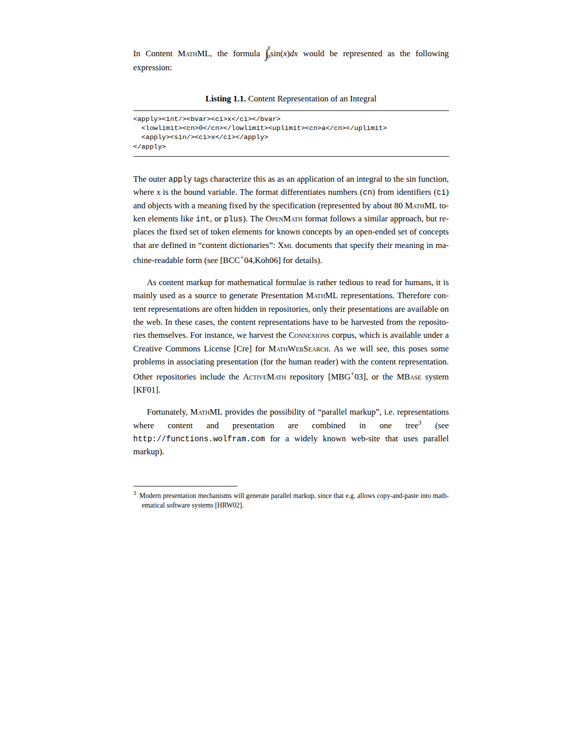In Content MathML, the formula ∫a 0 sin(x)dx would be represented as the following expression:
Listing 1.1. Content Representation of an Integral
<apply><int/><bvar><ci>x</ci></bvar>
  <lowlimit><cn>0</cn></lowlimit><uplimit><cn>a</cn></uplimit>
  <apply><sin/><ci>x</ci></apply>
</apply>
The outer apply tags characterize this as as an application of an integral to the sin function, where x is the bound variable. The format differentiates numbers (cn) from identifiers (ci) and objects with a meaning fixed by the specification (represented by about 80 MathML token elements like int, or plus). The OpenMath format follows a similar approach, but replaces the fixed set of token elements for known concepts by an open-ended set of concepts that are defined in “content dictionaries”: Xml documents that specify their meaning in machine-readable form (see [BCC+04,Koh06] for details).
As content markup for mathematical formulae is rather tedious to read for humans, it is mainly used as a source to generate Presentation MathML representations. Therefore content representations are often hidden in repositories, only their presentations are available on the web. In these cases, the content representations have to be harvested from the repositories themselves. For instance, we harvest the Connexions corpus, which is available under a Creative Commons License [Cre] for MathWebSearch. As we will see, this poses some problems in associating presentation (for the human reader) with the content representation. Other repositories include the ActiveMath repository [MBG+03], or the MBase system [KF01].
Fortunately, MathML provides the possibility of “parallel markup”, i.e. representations where content and presentation are combined in one tree3 (see http://functions.wolfram.com for a widely known web-site that uses parallel markup).
3 Modern presentation mechanisms will generate parallel markup, since that e.g. allows copy-and-paste into mathematical software systems [HRW02].